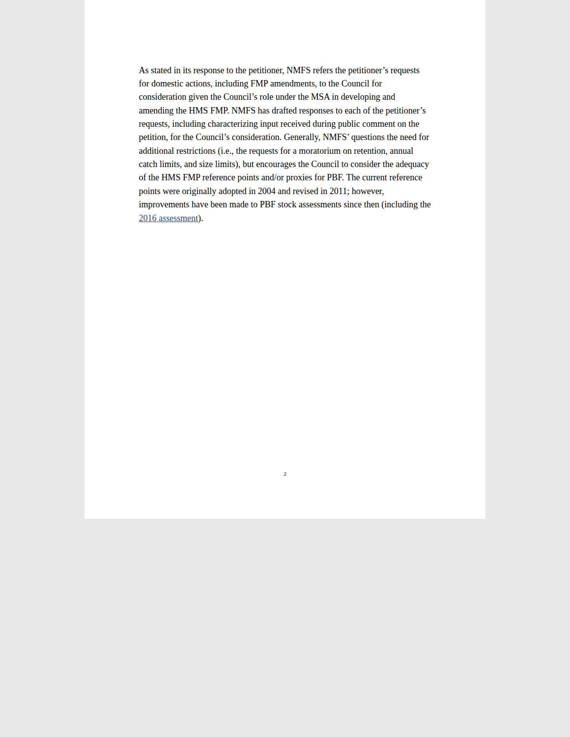As stated in its response to the petitioner, NMFS refers the petitioner’s requests for domestic actions, including FMP amendments, to the Council for consideration given the Council’s role under the MSA in developing and amending the HMS FMP. NMFS has drafted responses to each of the petitioner’s requests, including characterizing input received during public comment on the petition, for the Council’s consideration. Generally, NMFS’ questions the need for additional restrictions (i.e., the requests for a moratorium on retention, annual catch limits, and size limits), but encourages the Council to consider the adequacy of the HMS FMP reference points and/or proxies for PBF. The current reference points were originally adopted in 2004 and revised in 2011; however, improvements have been made to PBF stock assessments since then (including the 2016 assessment).
2